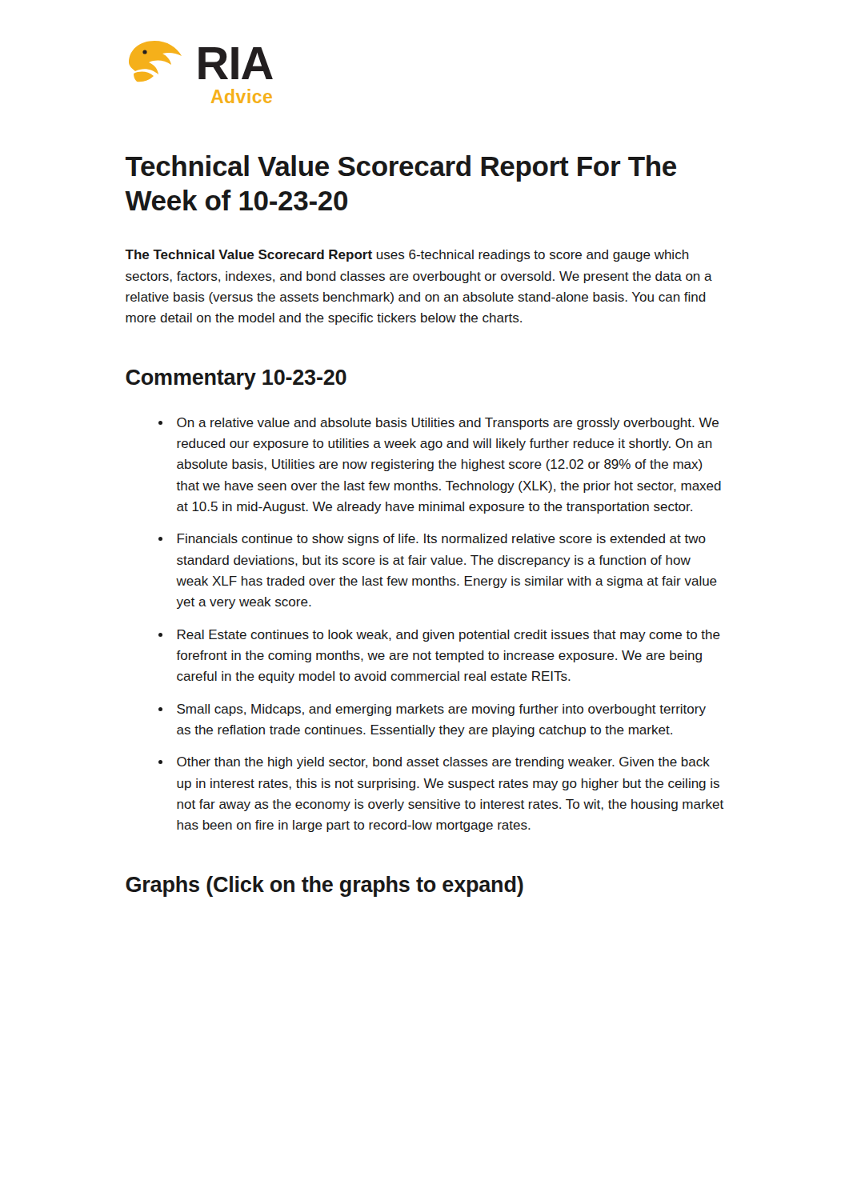RIA Advice
Technical Value Scorecard Report For The Week of 10-23-20
The Technical Value Scorecard Report uses 6-technical readings to score and gauge which sectors, factors, indexes, and bond classes are overbought or oversold. We present the data on a relative basis (versus the assets benchmark) and on an absolute stand-alone basis. You can find more detail on the model and the specific tickers below the charts.
Commentary 10-23-20
On a relative value and absolute basis Utilities and Transports are grossly overbought. We reduced our exposure to utilities a week ago and will likely further reduce it shortly. On an absolute basis, Utilities are now registering the highest score (12.02 or 89% of the max) that we have seen over the last few months. Technology (XLK), the prior hot sector, maxed at 10.5 in mid-August. We already have minimal exposure to the transportation sector.
Financials continue to show signs of life. Its normalized relative score is extended at two standard deviations, but its score is at fair value. The discrepancy is a function of how weak XLF has traded over the last few months. Energy is similar with a sigma at fair value yet a very weak score.
Real Estate continues to look weak, and given potential credit issues that may come to the forefront in the coming months, we are not tempted to increase exposure. We are being careful in the equity model to avoid commercial real estate REITs.
Small caps, Midcaps, and emerging markets are moving further into overbought territory as the reflation trade continues. Essentially they are playing catchup to the market.
Other than the high yield sector, bond asset classes are trending weaker. Given the back up in interest rates, this is not surprising. We suspect rates may go higher but the ceiling is not far away as the economy is overly sensitive to interest rates. To wit, the housing market has been on fire in large part to record-low mortgage rates.
Graphs (Click on the graphs to expand)